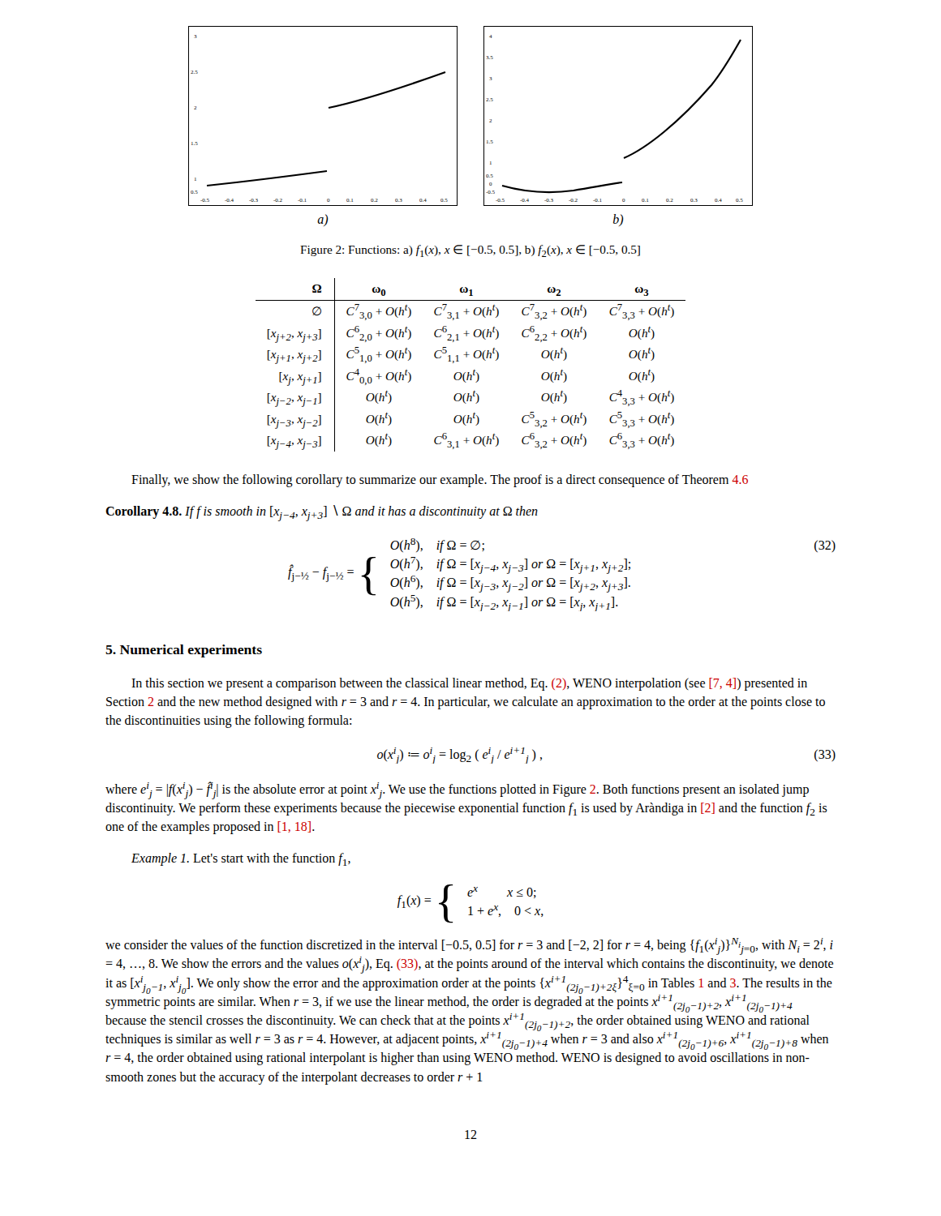3 2.5 2 1.5 1 0.5 -0.5 -0.4 -0.3 -0.2 -0.1 0 0.1 0.2 0.3 0.4 0.5
a)
4 3.5 3 2.5 2 1.5 1 0.5 0 -0.5 -0.5 -0.4 -0.3 -0.2 -0.1 0 0.1 0.2 0.3 0.4 0.5
b)
Figure 2: Functions: a) f1(x), x ∈ [−0.5, 0.5], b) f2(x), x ∈ [−0.5, 0.5]
| Ω | ω 0 | ω 1 | ω 2 | ω 3 |
| --- | --- | --- | --- | --- |
| ∅ | C 7 3,0 + O ( h t ) | C 7 3,1 + O ( h t ) | C 7 3,2 + O ( h t ) | C 7 3,3 + O ( h t ) |
| [ x j+2 , x j+3 ] | C 6 2,0 + O ( h t ) | C 6 2,1 + O ( h t ) | C 6 2,2 + O ( h t ) | O ( h t ) |
| [ x j+1 , x j+2 ] | C 5 1,0 + O ( h t ) | C 5 1,1 + O ( h t ) | O ( h t ) | O ( h t ) |
| [ x j , x j+1 ] | C 4 0,0 + O ( h t ) | O ( h t ) | O ( h t ) | O ( h t ) |
| [ x j−2 , x j−1 ] | O ( h t ) | O ( h t ) | O ( h t ) | C 4 3,3 + O ( h t ) |
| [ x j−3 , x j−2 ] | O ( h t ) | O ( h t ) | C 5 3,2 + O ( h t ) | C 5 3,3 + O ( h t ) |
| [ x j−4 , x j−3 ] | O ( h t ) | C 6 3,1 + O ( h t ) | C 6 3,2 + O ( h t ) | C 6 3,3 + O ( h t ) |
Finally, we show the following corollary to summarize our example. The proof is a direct consequence of Theorem 4.6
Corollary 4.8. If f is smooth in [xj−4, xj+3] ∖ Ω and it has a discontinuity at Ω then
(32)
f̂j−½ − fj−½ = {
O(h8), if Ω = ∅;
O(h7), if Ω = [xj−4, xj−3] or Ω = [xj+1, xj+2];
O(h6), if Ω = [xj−3, xj−2] or Ω = [xj+2, xj+3].
O(h5), if Ω = [xj−2, xj−1] or Ω = [xj, xj+1].
5. Numerical experiments
In this section we present a comparison between the classical linear method, Eq. (2), WENO interpolation (see [7, 4]) presented in Section 2 and the new method designed with r = 3 and r = 4. In particular, we calculate an approximation to the order at the points close to the discontinuities using the following formula:
(33)
o(xij) ≔ oij = log2 ( eij / ei+1j ) ,
where eij = |f(xij) − f̂ij| is the absolute error at point xij. We use the functions plotted in Figure 2. Both functions present an isolated jump discontinuity. We perform these experiments because the piecewise exponential function f1 is used by Aràndiga in [2] and the function f2 is one of the examples proposed in [1, 18].
Example 1. Let's start with the function f1,
f1(x) = {
ex x ≤ 0;
1 + ex, 0 < x,
we consider the values of the function discretized in the interval [−0.5, 0.5] for r = 3 and [−2, 2] for r = 4, being {f1(xij)}Nij=0, with Ni = 2i, i = 4, …, 8. We show the errors and the values o(xij), Eq. (33), at the points around of the interval which contains the discontinuity, we denote it as [xij0−1, xij0]. We only show the error and the approximation order at the points {xi+1(2j0−1)+2ξ}4ξ=0 in Tables 1 and 3. The results in the symmetric points are similar. When r = 3, if we use the linear method, the order is degraded at the points xi+1(2j0−1)+2, xi+1(2j0−1)+4 because the stencil crosses the discontinuity. We can check that at the points xi+1(2j0−1)+2, the order obtained using WENO and rational techniques is similar as well r = 3 as r = 4. However, at adjacent points, xi+1(2j0−1)+4 when r = 3 and also xi+1(2j0−1)+6, xi+1(2j0−1)+8 when r = 4, the order obtained using rational interpolant is higher than using WENO method. WENO is designed to avoid oscillations in non-smooth zones but the accuracy of the interpolant decreases to order r + 1
12